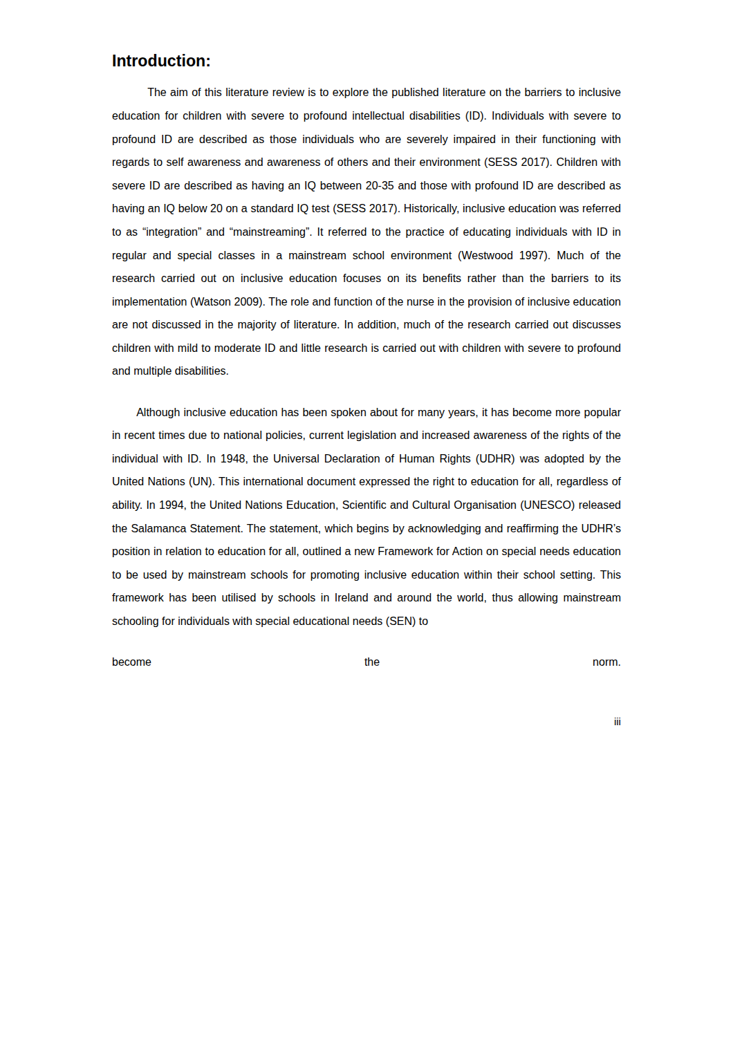Introduction:
The aim of this literature review is to explore the published literature on the barriers to inclusive education for children with severe to profound intellectual disabilities (ID). Individuals with severe to profound ID are described as those individuals who are severely impaired in their functioning with regards to self awareness and awareness of others and their environment (SESS 2017). Children with severe ID are described as having an IQ between 20-35 and those with profound ID are described as having an IQ below 20 on a standard IQ test (SESS 2017). Historically, inclusive education was referred to as “integration” and “mainstreaming”. It referred to the practice of educating individuals with ID in regular and special classes in a mainstream school environment (Westwood 1997). Much of the research carried out on inclusive education focuses on its benefits rather than the barriers to its implementation (Watson 2009). The role and function of the nurse in the provision of inclusive education are not discussed in the majority of literature. In addition, much of the research carried out discusses children with mild to moderate ID and little research is carried out with children with severe to profound and multiple disabilities.
Although inclusive education has been spoken about for many years, it has become more popular in recent times due to national policies, current legislation and increased awareness of the rights of the individual with ID. In 1948, the Universal Declaration of Human Rights (UDHR) was adopted by the United Nations (UN). This international document expressed the right to education for all, regardless of ability. In 1994, the United Nations Education, Scientific and Cultural Organisation (UNESCO) released the Salamanca Statement. The statement, which begins by acknowledging and reaffirming the UDHR’s position in relation to education for all, outlined a new Framework for Action on special needs education to be used by mainstream schools for promoting inclusive education within their school setting. This framework has been utilised by schools in Ireland and around the world, thus allowing mainstream schooling for individuals with special educational needs (SEN) to
become the norm.
iii